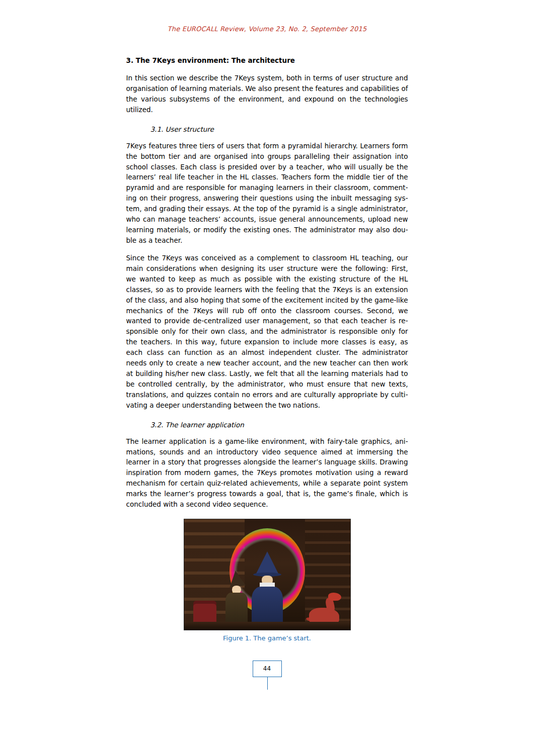The EUROCALL Review, Volume 23, No. 2, September 2015
3. The 7Keys environment: The architecture
In this section we describe the 7Keys system, both in terms of user structure and organisation of learning materials. We also present the features and capabilities of the various subsystems of the environment, and expound on the technologies utilized.
3.1. User structure
7Keys features three tiers of users that form a pyramidal hierarchy. Learners form the bottom tier and are organised into groups paralleling their assignation into school classes. Each class is presided over by a teacher, who will usually be the learners’ real life teacher in the HL classes. Teachers form the middle tier of the pyramid and are responsible for managing learners in their classroom, commenting on their progress, answering their questions using the inbuilt messaging system, and grading their essays. At the top of the pyramid is a single administrator, who can manage teachers’ accounts, issue general announcements, upload new learning materials, or modify the existing ones. The administrator may also double as a teacher.
Since the 7Keys was conceived as a complement to classroom HL teaching, our main considerations when designing its user structure were the following: First, we wanted to keep as much as possible with the existing structure of the HL classes, so as to provide learners with the feeling that the 7Keys is an extension of the class, and also hoping that some of the excitement incited by the game-like mechanics of the 7Keys will rub off onto the classroom courses. Second, we wanted to provide de-centralized user management, so that each teacher is responsible only for their own class, and the administrator is responsible only for the teachers. In this way, future expansion to include more classes is easy, as each class can function as an almost independent cluster. The administrator needs only to create a new teacher account, and the new teacher can then work at building his/her new class. Lastly, we felt that all the learning materials had to be controlled centrally, by the administrator, who must ensure that new texts, translations, and quizzes contain no errors and are culturally appropriate by cultivating a deeper understanding between the two nations.
3.2. The learner application
The learner application is a game-like environment, with fairy-tale graphics, animations, sounds and an introductory video sequence aimed at immersing the learner in a story that progresses alongside the learner’s language skills. Drawing inspiration from modern games, the 7Keys promotes motivation using a reward mechanism for certain quiz-related achievements, while a separate point system marks the learner’s progress towards a goal, that is, the game’s finale, which is concluded with a second video sequence.
Figure 1. The game’s start.
44